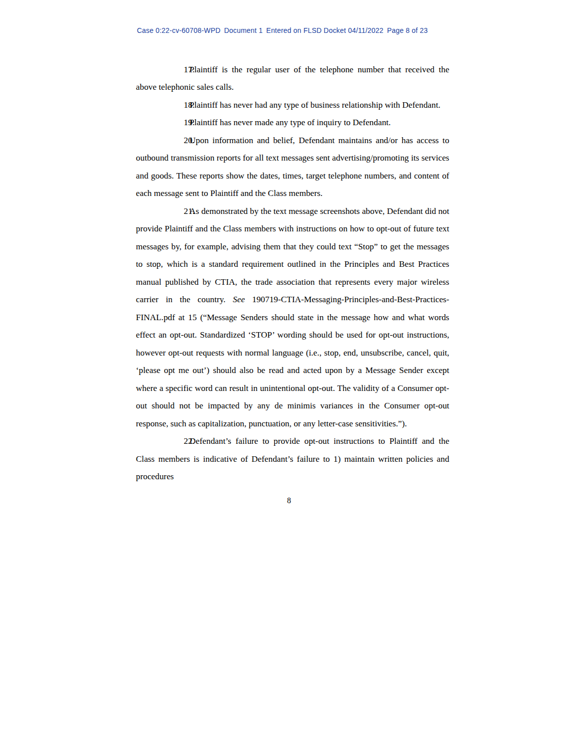Case 0:22-cv-60708-WPD Document 1 Entered on FLSD Docket 04/11/2022 Page 8 of 23
17. Plaintiff is the regular user of the telephone number that received the above telephonic sales calls.
18. Plaintiff has never had any type of business relationship with Defendant.
19. Plaintiff has never made any type of inquiry to Defendant.
20. Upon information and belief, Defendant maintains and/or has access to outbound transmission reports for all text messages sent advertising/promoting its services and goods. These reports show the dates, times, target telephone numbers, and content of each message sent to Plaintiff and the Class members.
21. As demonstrated by the text message screenshots above, Defendant did not provide Plaintiff and the Class members with instructions on how to opt-out of future text messages by, for example, advising them that they could text “Stop” to get the messages to stop, which is a standard requirement outlined in the Principles and Best Practices manual published by CTIA, the trade association that represents every major wireless carrier in the country. See 190719-CTIA-Messaging-Principles-and-Best-Practices-FINAL.pdf at 15 (“Message Senders should state in the message how and what words effect an opt-out. Standardized ‘STOP’ wording should be used for opt-out instructions, however opt-out requests with normal language (i.e., stop, end, unsubscribe, cancel, quit, ‘please opt me out’) should also be read and acted upon by a Message Sender except where a specific word can result in unintentional opt-out. The validity of a Consumer opt-out should not be impacted by any de minimis variances in the Consumer opt-out response, such as capitalization, punctuation, or any letter-case sensitivities.”).
22. Defendant’s failure to provide opt-out instructions to Plaintiff and the Class members is indicative of Defendant’s failure to 1) maintain written policies and procedures
8